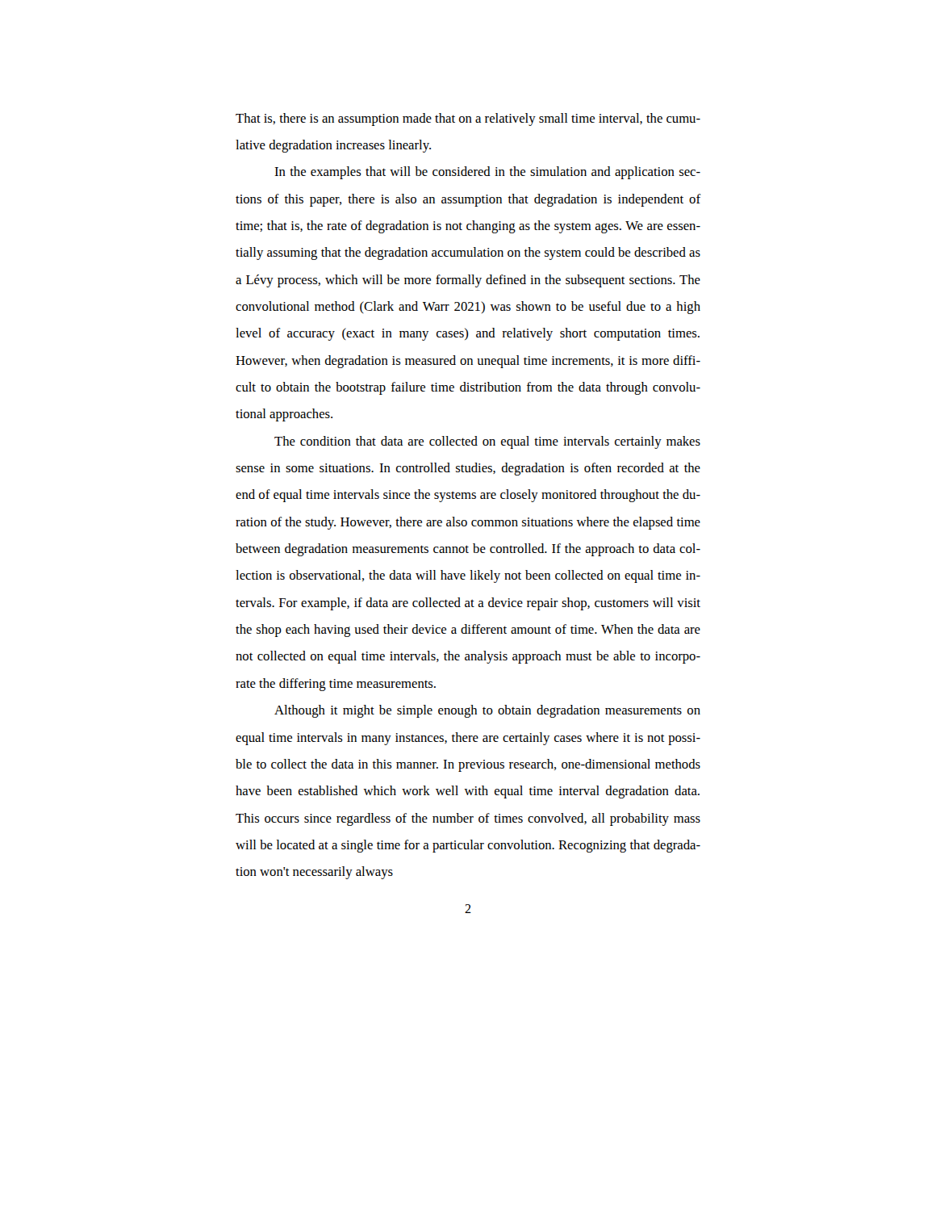That is, there is an assumption made that on a relatively small time interval, the cumulative degradation increases linearly.
In the examples that will be considered in the simulation and application sections of this paper, there is also an assumption that degradation is independent of time; that is, the rate of degradation is not changing as the system ages. We are essentially assuming that the degradation accumulation on the system could be described as a Lévy process, which will be more formally defined in the subsequent sections. The convolutional method (Clark and Warr 2021) was shown to be useful due to a high level of accuracy (exact in many cases) and relatively short computation times. However, when degradation is measured on unequal time increments, it is more difficult to obtain the bootstrap failure time distribution from the data through convolutional approaches.
The condition that data are collected on equal time intervals certainly makes sense in some situations. In controlled studies, degradation is often recorded at the end of equal time intervals since the systems are closely monitored throughout the duration of the study. However, there are also common situations where the elapsed time between degradation measurements cannot be controlled. If the approach to data collection is observational, the data will have likely not been collected on equal time intervals. For example, if data are collected at a device repair shop, customers will visit the shop each having used their device a different amount of time. When the data are not collected on equal time intervals, the analysis approach must be able to incorporate the differing time measurements.
Although it might be simple enough to obtain degradation measurements on equal time intervals in many instances, there are certainly cases where it is not possible to collect the data in this manner. In previous research, one-dimensional methods have been established which work well with equal time interval degradation data. This occurs since regardless of the number of times convolved, all probability mass will be located at a single time for a particular convolution. Recognizing that degradation won't necessarily always
2